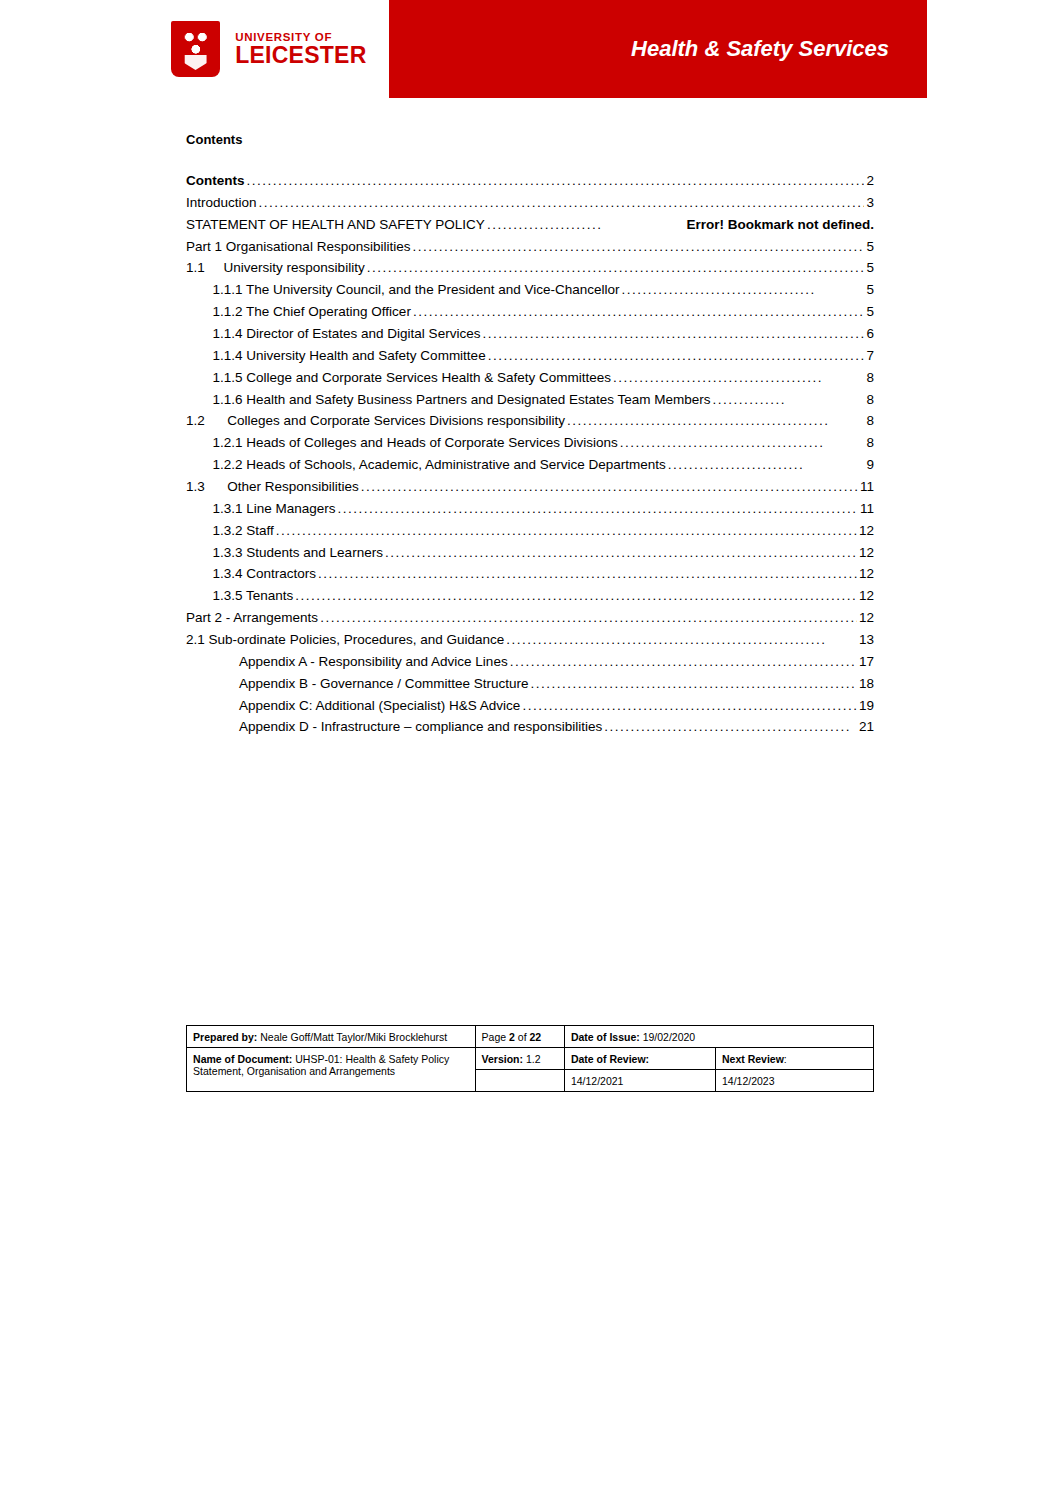University of Leicester
Health & Safety Services
Contents
Contents .......................................................................................................................... 2
Introduction ....................................................................................................................... 3
STATEMENT OF HEALTH AND SAFETY POLICY ...................... Error! Bookmark not defined.
Part 1 Organisational Responsibilities .......................................................................................... 5
1.1 University responsibility ..................................................................................................... 5
1.1.1 The University Council, and the President and Vice-Chancellor ..................................... 5
1.1.2 The Chief Operating Officer ............................................................................................. 5
1.1.4 Director of Estates and Digital Services .......................................................................... 6
1.1.4 University Health and Safety Committee ......................................................................... 7
1.1.5 College and Corporate Services Health & Safety Committees ........................................ 8
1.1.6 Health and Safety Business Partners and Designated Estates Team Members .............. 8
1.2 Colleges and Corporate Services Divisions responsibility .................................................. 8
1.2.1 Heads of Colleges and Heads of Corporate Services Divisions ....................................... 8
1.2.2 Heads of Schools, Academic, Administrative and Service Departments .......................... 9
1.3 Other Responsibilities .................................................................................................. 11
1.3.1 Line Managers ............................................................................................................. 11
1.3.2 Staff .............................................................................................................................. 12
1.3.3 Students and Learners ................................................................................................ 12
1.3.4 Contractors ..................................................................................................................... 12
1.3.5 Tenants ......................................................................................................................... 12
Part 2 - Arrangements ......................................................................................................................... 12
2.1 Sub-ordinate Policies, Procedures, and Guidance ............................................................. 13
Appendix A - Responsibility and Advice Lines ....................................................................... 17
Appendix B - Governance / Committee Structure ................................................................... 18
Appendix C: Additional (Specialist) H&S Advice ..................................................................... 19
Appendix D - Infrastructure – compliance and responsibilities ............................................... 21
| Prepared by: Neale Goff/Matt Taylor/Miki Brocklehurst | Page 2 of 22 | Date of Issue: 19/02/2020 |
| Name of Document: UHSP-01: Health & Safety Policy Statement, Organisation and Arrangements | Version: 1.2 | Date of Review: | Next Review : |
| | 14/12/2021 | 14/12/2023 |